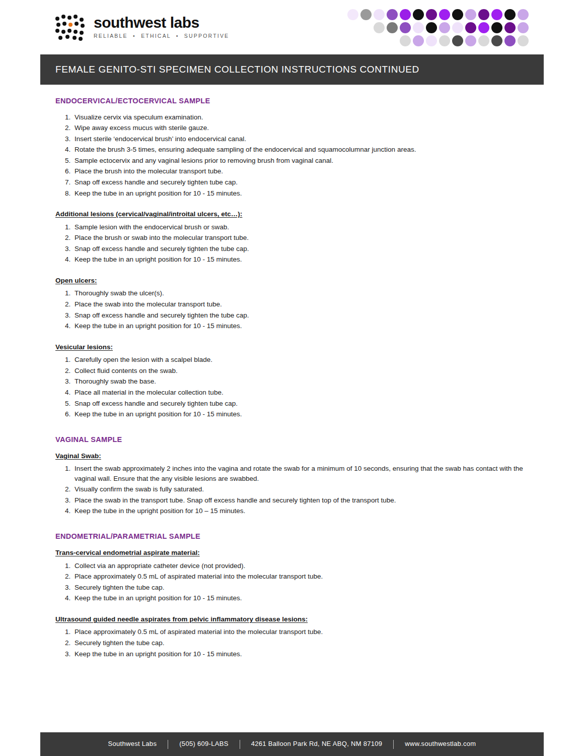southwest labs
RELIABLE • ETHICAL • SUPPORTIVE
Female Genito-STI Specimen Collection Instructions Continued
Endocervical/Ectocervical Sample
Visualize cervix via speculum examination.
Wipe away excess mucus with sterile gauze.
Insert sterile ‘endocervical brush’ into endocervical canal.
Rotate the brush 3-5 times, ensuring adequate sampling of the endocervical and squamocolumnar junction areas.
Sample ectocervix and any vaginal lesions prior to removing brush from vaginal canal.
Place the brush into the molecular transport tube.
Snap off excess handle and securely tighten tube cap.
Keep the tube in an upright position for 10 - 15 minutes.
Additional lesions (cervical/vaginal/introital ulcers, etc…):
Sample lesion with the endocervical brush or swab.
Place the brush or swab into the molecular transport tube.
Snap off excess handle and securely tighten the tube cap.
Keep the tube in an upright position for 10 - 15 minutes.
Open ulcers:
Thoroughly swab the ulcer(s).
Place the swab into the molecular transport tube.
Snap off excess handle and securely tighten the tube cap.
Keep the tube in an upright position for 10 - 15 minutes.
Vesicular lesions:
Carefully open the lesion with a scalpel blade.
Collect fluid contents on the swab.
Thoroughly swab the base.
Place all material in the molecular collection tube.
Snap off excess handle and securely tighten tube cap.
Keep the tube in an upright position for 10 - 15 minutes.
Vaginal Sample
Vaginal Swab:
Insert the swab approximately 2 inches into the vagina and rotate the swab for a minimum of 10 seconds, ensuring that the swab has contact with the vaginal wall. Ensure that the any visible lesions are swabbed.
Visually confirm the swab is fully saturated.
Place the swab in the transport tube. Snap off excess handle and securely tighten top of the transport tube.
Keep the tube in the upright position for 10 – 15 minutes.
Endometrial/Parametrial Sample
Trans-cervical endometrial aspirate material:
Collect via an appropriate catheter device (not provided).
Place approximately 0.5 mL of aspirated material into the molecular transport tube.
Securely tighten the tube cap.
Keep the tube in an upright position for 10 - 15 minutes.
Ultrasound guided needle aspirates from pelvic inflammatory disease lesions:
Place approximately 0.5 mL of aspirated material into the molecular transport tube.
Securely tighten the tube cap.
Keep the tube in an upright position for 10 - 15 minutes.
Southwest Labs (505) 609-LABS 4261 Balloon Park Rd, NE ABQ, NM 87109 www.southwestlab.com